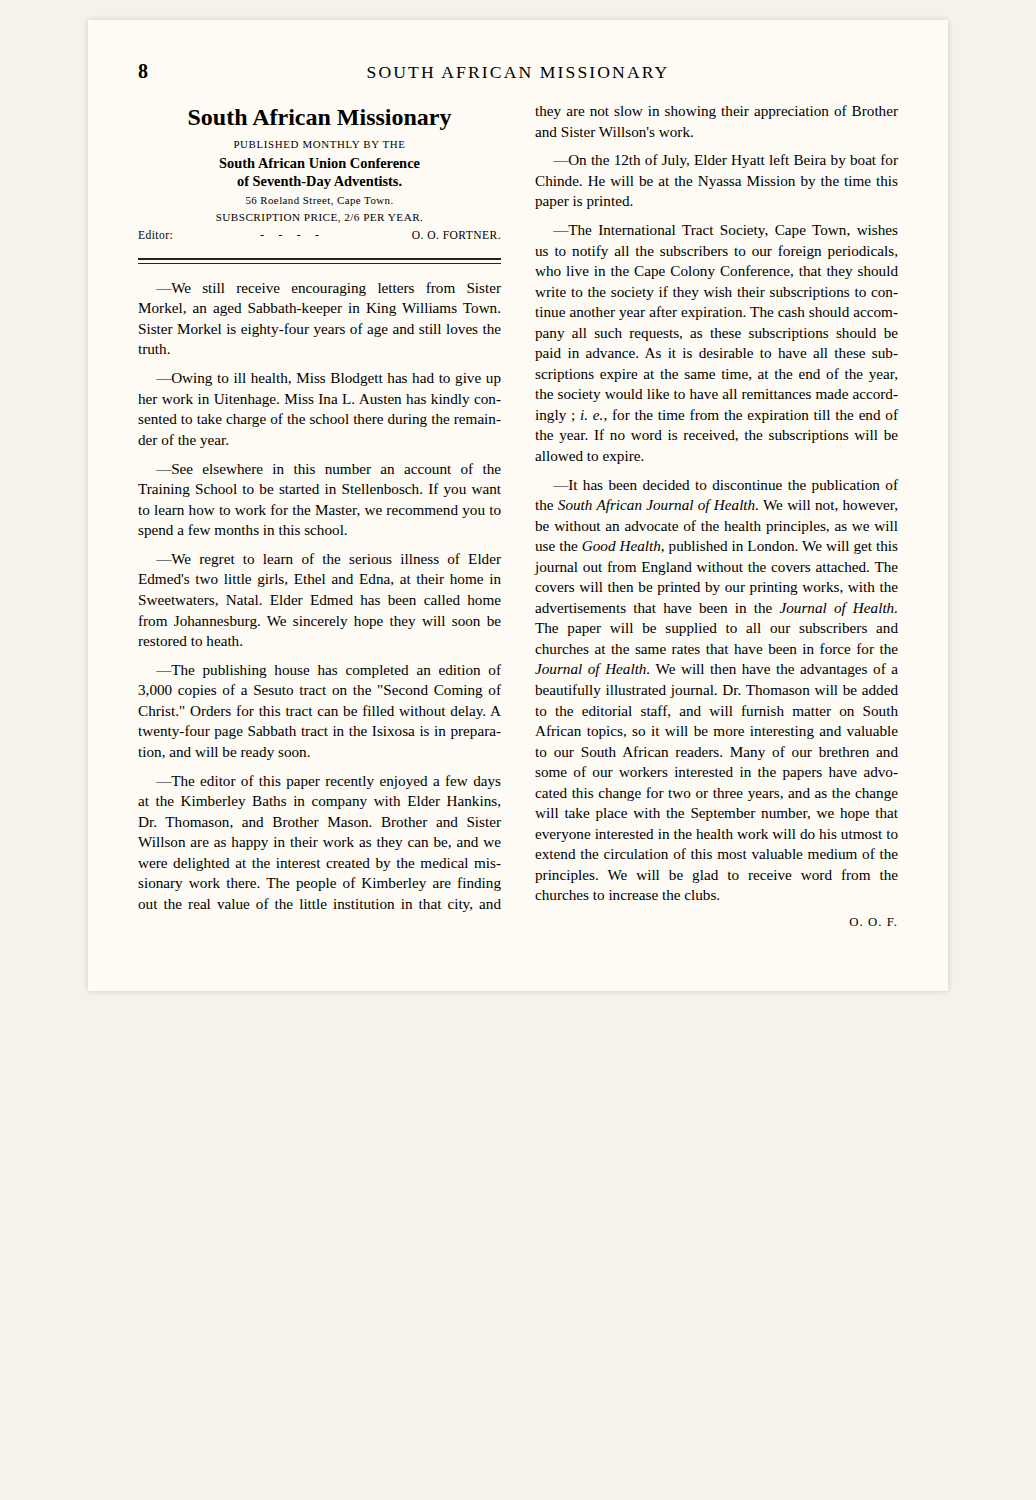8
SOUTH AFRICAN MISSIONARY
South African Missionary
PUBLISHED MONTHLY BY THE
South African Union Conference
of Seventh-Day Adventists.
56 Roeland Street, Cape Town.
SUBSCRIPTION PRICE, 2/6 PER YEAR.
Editor: - - - - O. O. FORTNER.
—We still receive encouraging letters from Sister Morkel, an aged Sabbath-keeper in King Williams Town. Sister Morkel is eighty-four years of age and still loves the truth.
—Owing to ill health, Miss Blodgett has had to give up her work in Uitenhage. Miss Ina L. Austen has kindly consented to take charge of the school there during the remainder of the year.
—See elsewhere in this number an account of the Training School to be started in Stellenbosch. If you want to learn how to work for the Master, we recommend you to spend a few months in this school.
—We regret to learn of the serious illness of Elder Edmed's two little girls, Ethel and Edna, at their home in Sweetwaters, Natal. Elder Edmed has been called home from Johannesburg. We sincerely hope they will soon be restored to heath.
—The publishing house has completed an edition of 3,000 copies of a Sesuto tract on the "Second Coming of Christ." Orders for this tract can be filled without delay. A twenty-four page Sabbath tract in the Isixosa is in preparation, and will be ready soon.
—The editor of this paper recently enjoyed a few days at the Kimberley Baths in company with Elder Hankins, Dr. Thomason, and Brother Mason. Brother and Sister Willson are as happy in their work as they can be, and we were delighted at the interest created by the medical missionary work there. The people of Kimberley are finding out the real value of the little institution in that city, and they are not slow in showing their appreciation of Brother and Sister Willson's work.
—On the 12th of July, Elder Hyatt left Beira by boat for Chinde. He will be at the Nyassa Mission by the time this paper is printed.
—The International Tract Society, Cape Town, wishes us to notify all the subscribers to our foreign periodicals, who live in the Cape Colony Conference, that they should write to the society if they wish their subscriptions to continue another year after expiration. The cash should accompany all such requests, as these subscriptions should be paid in advance. As it is desirable to have all these subscriptions expire at the same time, at the end of the year, the society would like to have all remittances made accordingly ; i. e., for the time from the expiration till the end of the year. If no word is received, the subscriptions will be allowed to expire.
—It has been decided to discontinue the publication of the South African Journal of Health. We will not, however, be without an advocate of the health principles, as we will use the Good Health, published in London. We will get this journal out from England without the covers attached. The covers will then be printed by our printing works, with the advertisements that have been in the Journal of Health. The paper will be supplied to all our subscribers and churches at the same rates that have been in force for the Journal of Health. We will then have the advantages of a beautifully illustrated journal. Dr. Thomason will be added to the editorial staff, and will furnish matter on South African topics, so it will be more interesting and valuable to our South African readers. Many of our brethren and some of our workers interested in the papers have advocated this change for two or three years, and as the change will take place with the September number, we hope that everyone interested in the health work will do his utmost to extend the circulation of this most valuable medium of the principles. We will be glad to receive word from the churches to increase the clubs.
O. O. F.